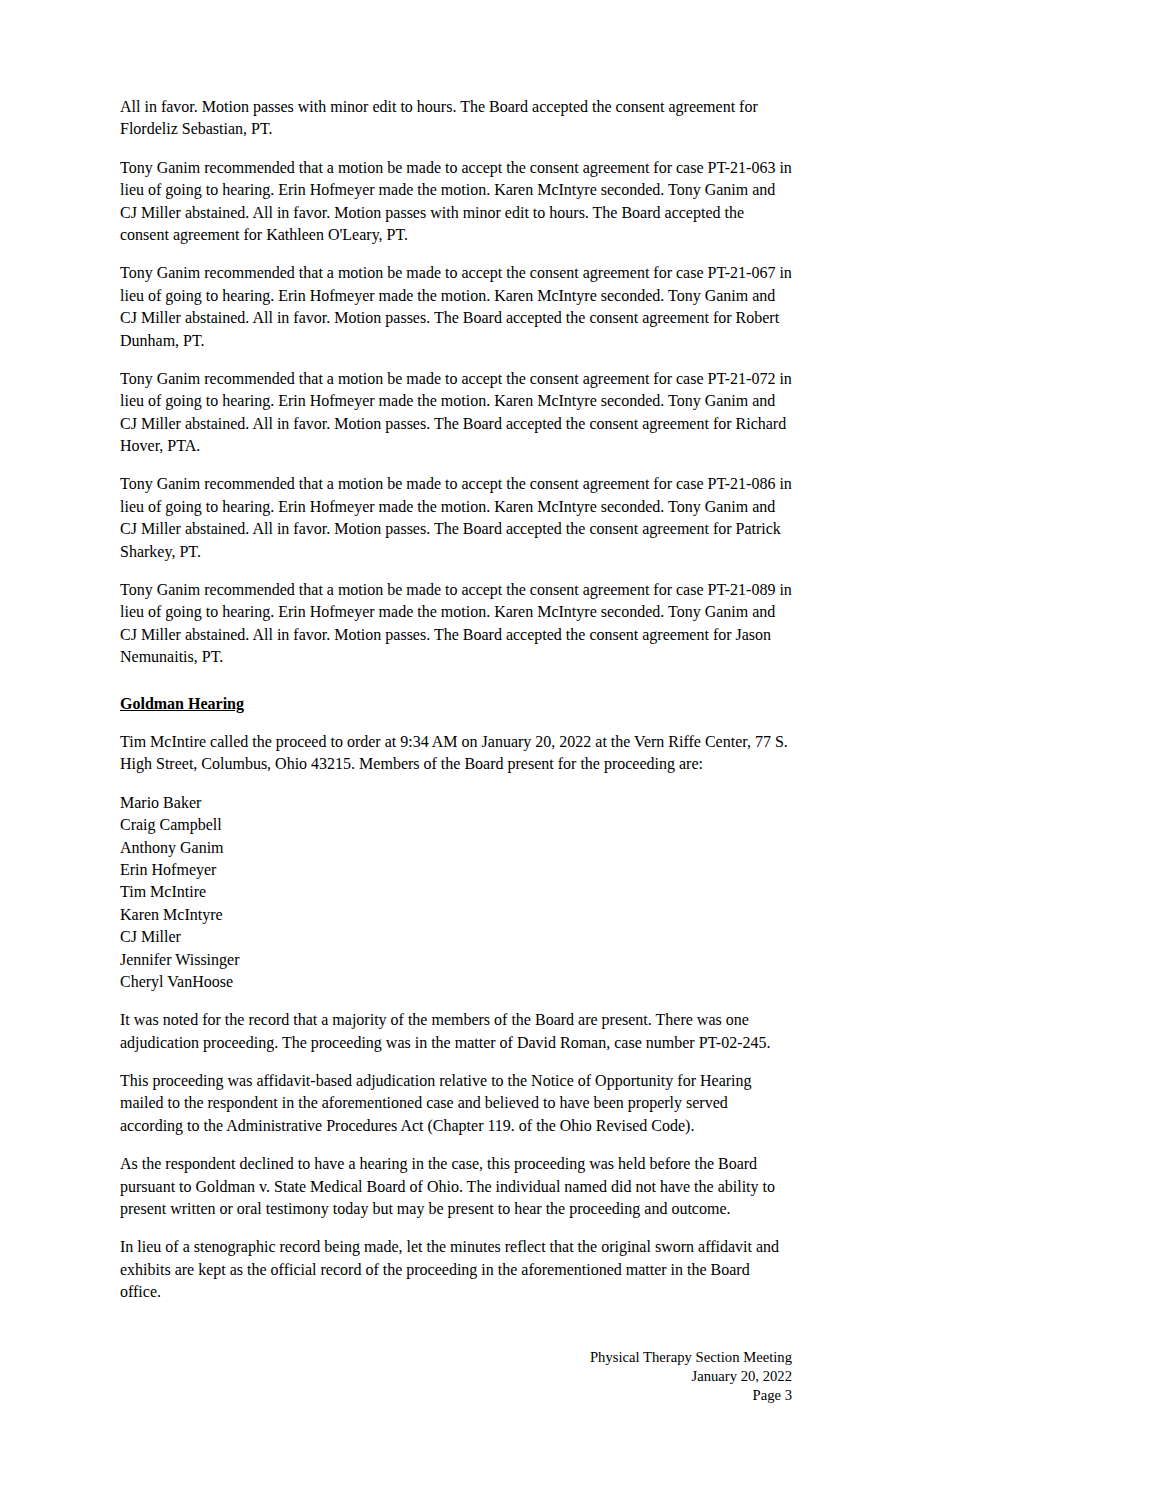All in favor. Motion passes with minor edit to hours. The Board accepted the consent agreement for Flordeliz Sebastian, PT.
Tony Ganim recommended that a motion be made to accept the consent agreement for case PT-21-063 in lieu of going to hearing. Erin Hofmeyer made the motion. Karen McIntyre seconded. Tony Ganim and CJ Miller abstained. All in favor. Motion passes with minor edit to hours. The Board accepted the consent agreement for Kathleen O'Leary, PT.
Tony Ganim recommended that a motion be made to accept the consent agreement for case PT-21-067 in lieu of going to hearing. Erin Hofmeyer made the motion. Karen McIntyre seconded. Tony Ganim and CJ Miller abstained. All in favor. Motion passes. The Board accepted the consent agreement for Robert Dunham, PT.
Tony Ganim recommended that a motion be made to accept the consent agreement for case PT-21-072 in lieu of going to hearing. Erin Hofmeyer made the motion. Karen McIntyre seconded. Tony Ganim and CJ Miller abstained. All in favor. Motion passes. The Board accepted the consent agreement for Richard Hover, PTA.
Tony Ganim recommended that a motion be made to accept the consent agreement for case PT-21-086 in lieu of going to hearing. Erin Hofmeyer made the motion. Karen McIntyre seconded. Tony Ganim and CJ Miller abstained. All in favor. Motion passes. The Board accepted the consent agreement for Patrick Sharkey, PT.
Tony Ganim recommended that a motion be made to accept the consent agreement for case PT-21-089 in lieu of going to hearing. Erin Hofmeyer made the motion. Karen McIntyre seconded. Tony Ganim and CJ Miller abstained. All in favor. Motion passes. The Board accepted the consent agreement for Jason Nemunaitis, PT.
Goldman Hearing
Tim McIntire called the proceed to order at 9:34 AM on January 20, 2022 at the Vern Riffe Center, 77 S. High Street, Columbus, Ohio 43215. Members of the Board present for the proceeding are:
Mario Baker
Craig Campbell
Anthony Ganim
Erin Hofmeyer
Tim McIntire
Karen McIntyre
CJ Miller
Jennifer Wissinger
Cheryl VanHoose
It was noted for the record that a majority of the members of the Board are present. There was one adjudication proceeding. The proceeding was in the matter of David Roman, case number PT-02-245.
This proceeding was affidavit-based adjudication relative to the Notice of Opportunity for Hearing mailed to the respondent in the aforementioned case and believed to have been properly served according to the Administrative Procedures Act (Chapter 119. of the Ohio Revised Code).
As the respondent declined to have a hearing in the case, this proceeding was held before the Board pursuant to Goldman v. State Medical Board of Ohio. The individual named did not have the ability to present written or oral testimony today but may be present to hear the proceeding and outcome.
In lieu of a stenographic record being made, let the minutes reflect that the original sworn affidavit and exhibits are kept as the official record of the proceeding in the aforementioned matter in the Board office.
Physical Therapy Section Meeting
January 20, 2022
Page 3